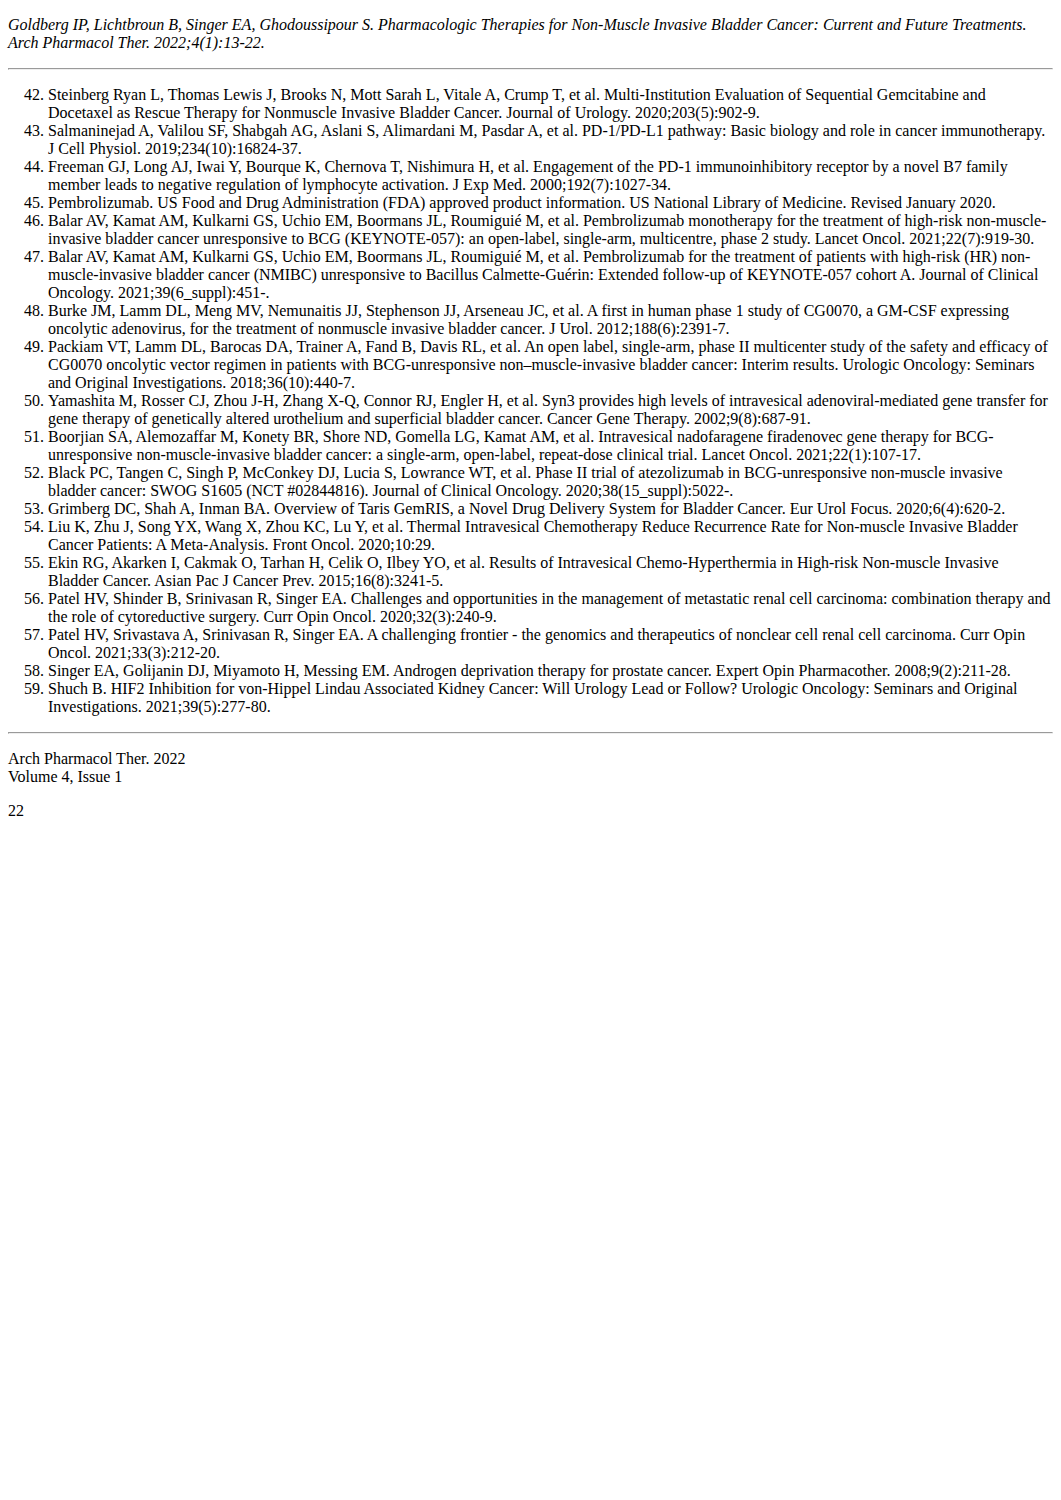Goldberg IP, Lichtbroun B, Singer EA, Ghodoussipour S. Pharmacologic Therapies for Non-Muscle Invasive Bladder Cancer: Current and Future Treatments. Arch Pharmacol Ther. 2022;4(1):13-22.
Steinberg Ryan L, Thomas Lewis J, Brooks N, Mott Sarah L, Vitale A, Crump T, et al. Multi-Institution Evaluation of Sequential Gemcitabine and Docetaxel as Rescue Therapy for Nonmuscle Invasive Bladder Cancer. Journal of Urology. 2020;203(5):902-9.
Salmaninejad A, Valilou SF, Shabgah AG, Aslani S, Alimardani M, Pasdar A, et al. PD-1/PD-L1 pathway: Basic biology and role in cancer immunotherapy. J Cell Physiol. 2019;234(10):16824-37.
Freeman GJ, Long AJ, Iwai Y, Bourque K, Chernova T, Nishimura H, et al. Engagement of the PD-1 immunoinhibitory receptor by a novel B7 family member leads to negative regulation of lymphocyte activation. J Exp Med. 2000;192(7):1027-34.
Pembrolizumab. US Food and Drug Administration (FDA) approved product information. US National Library of Medicine. Revised January 2020.
Balar AV, Kamat AM, Kulkarni GS, Uchio EM, Boormans JL, Roumiguié M, et al. Pembrolizumab monotherapy for the treatment of high-risk non-muscle-invasive bladder cancer unresponsive to BCG (KEYNOTE-057): an open-label, single-arm, multicentre, phase 2 study. Lancet Oncol. 2021;22(7):919-30.
Balar AV, Kamat AM, Kulkarni GS, Uchio EM, Boormans JL, Roumiguié M, et al. Pembrolizumab for the treatment of patients with high-risk (HR) non-muscle-invasive bladder cancer (NMIBC) unresponsive to Bacillus Calmette-Guérin: Extended follow-up of KEYNOTE-057 cohort A. Journal of Clinical Oncology. 2021;39(6_suppl):451-.
Burke JM, Lamm DL, Meng MV, Nemunaitis JJ, Stephenson JJ, Arseneau JC, et al. A first in human phase 1 study of CG0070, a GM-CSF expressing oncolytic adenovirus, for the treatment of nonmuscle invasive bladder cancer. J Urol. 2012;188(6):2391-7.
Packiam VT, Lamm DL, Barocas DA, Trainer A, Fand B, Davis RL, et al. An open label, single-arm, phase II multicenter study of the safety and efficacy of CG0070 oncolytic vector regimen in patients with BCG-unresponsive non–muscle-invasive bladder cancer: Interim results. Urologic Oncology: Seminars and Original Investigations. 2018;36(10):440-7.
Yamashita M, Rosser CJ, Zhou J-H, Zhang X-Q, Connor RJ, Engler H, et al. Syn3 provides high levels of intravesical adenoviral-mediated gene transfer for gene therapy of genetically altered urothelium and superficial bladder cancer. Cancer Gene Therapy. 2002;9(8):687-91.
Boorjian SA, Alemozaffar M, Konety BR, Shore ND, Gomella LG, Kamat AM, et al. Intravesical nadofaragene firadenovec gene therapy for BCG-unresponsive non-muscle-invasive bladder cancer: a single-arm, open-label, repeat-dose clinical trial. Lancet Oncol. 2021;22(1):107-17.
Black PC, Tangen C, Singh P, McConkey DJ, Lucia S, Lowrance WT, et al. Phase II trial of atezolizumab in BCG-unresponsive non-muscle invasive bladder cancer: SWOG S1605 (NCT #02844816). Journal of Clinical Oncology. 2020;38(15_suppl):5022-.
Grimberg DC, Shah A, Inman BA. Overview of Taris GemRIS, a Novel Drug Delivery System for Bladder Cancer. Eur Urol Focus. 2020;6(4):620-2.
Liu K, Zhu J, Song YX, Wang X, Zhou KC, Lu Y, et al. Thermal Intravesical Chemotherapy Reduce Recurrence Rate for Non-muscle Invasive Bladder Cancer Patients: A Meta-Analysis. Front Oncol. 2020;10:29.
Ekin RG, Akarken I, Cakmak O, Tarhan H, Celik O, Ilbey YO, et al. Results of Intravesical Chemo-Hyperthermia in High-risk Non-muscle Invasive Bladder Cancer. Asian Pac J Cancer Prev. 2015;16(8):3241-5.
Patel HV, Shinder B, Srinivasan R, Singer EA. Challenges and opportunities in the management of metastatic renal cell carcinoma: combination therapy and the role of cytoreductive surgery. Curr Opin Oncol. 2020;32(3):240-9.
Patel HV, Srivastava A, Srinivasan R, Singer EA. A challenging frontier - the genomics and therapeutics of nonclear cell renal cell carcinoma. Curr Opin Oncol. 2021;33(3):212-20.
Singer EA, Golijanin DJ, Miyamoto H, Messing EM. Androgen deprivation therapy for prostate cancer. Expert Opin Pharmacother. 2008;9(2):211-28.
Shuch B. HIF2 Inhibition for von-Hippel Lindau Associated Kidney Cancer: Will Urology Lead or Follow? Urologic Oncology: Seminars and Original Investigations. 2021;39(5):277-80.
Arch Pharmacol Ther. 2022
Volume 4, Issue 1
22